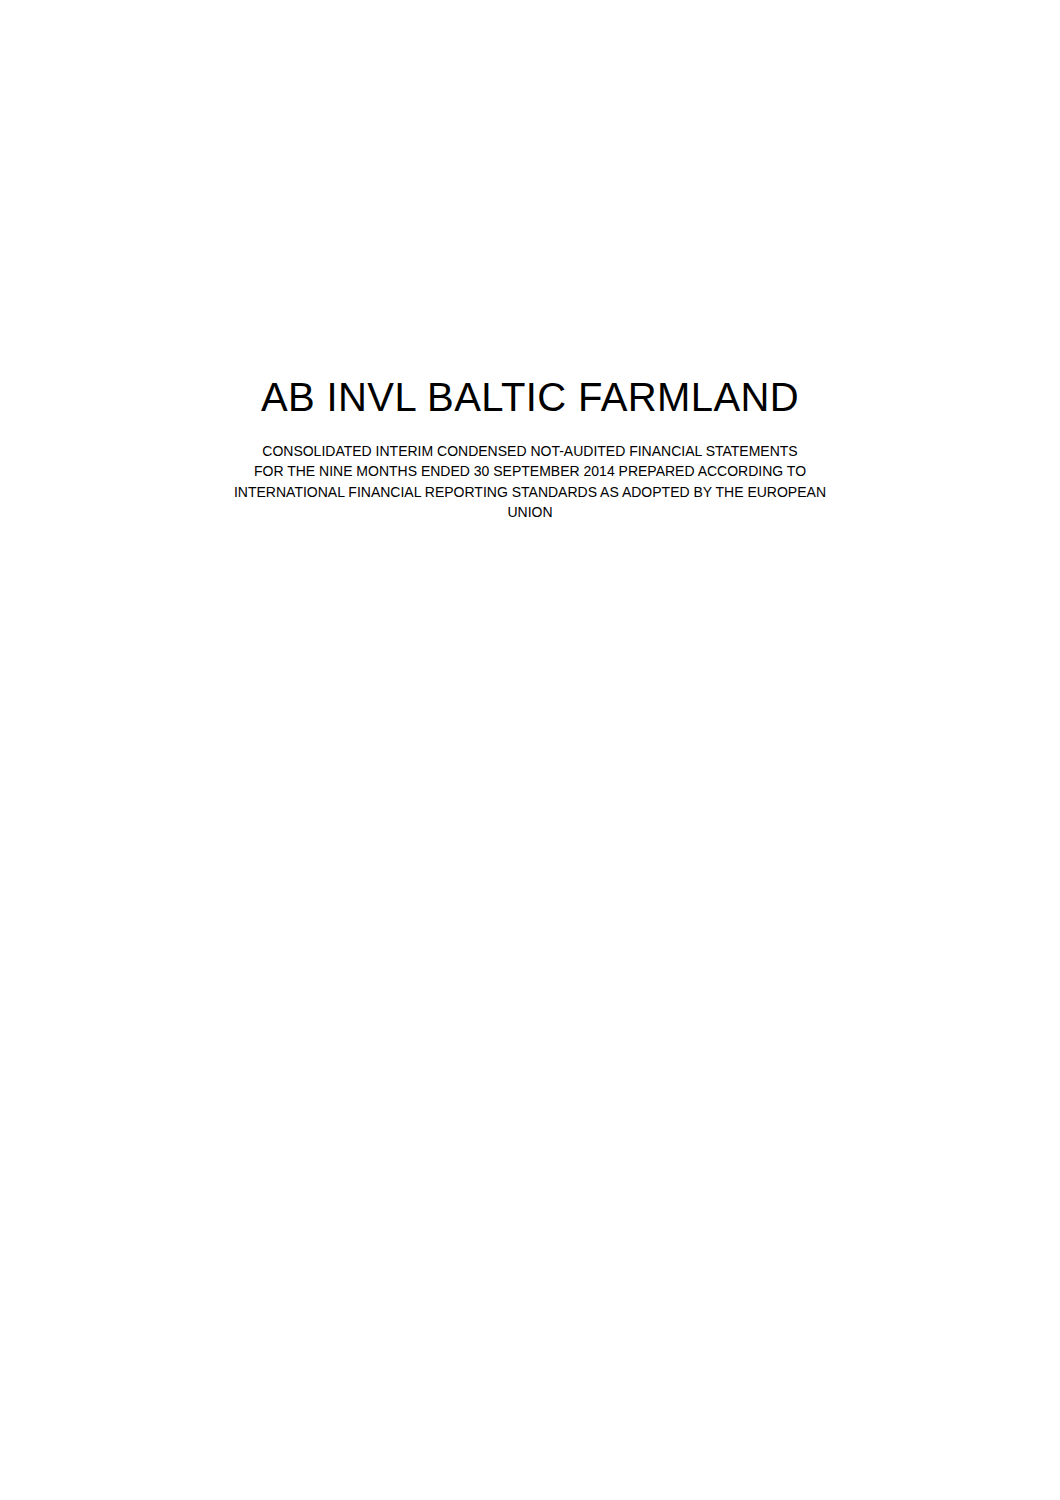AB INVL BALTIC FARMLAND
Consolidated interim condensed not-audited financial statements
for the nine months ended 30 September 2014 prepared according to
International Financial Reporting Standards as adopted by the European
Union